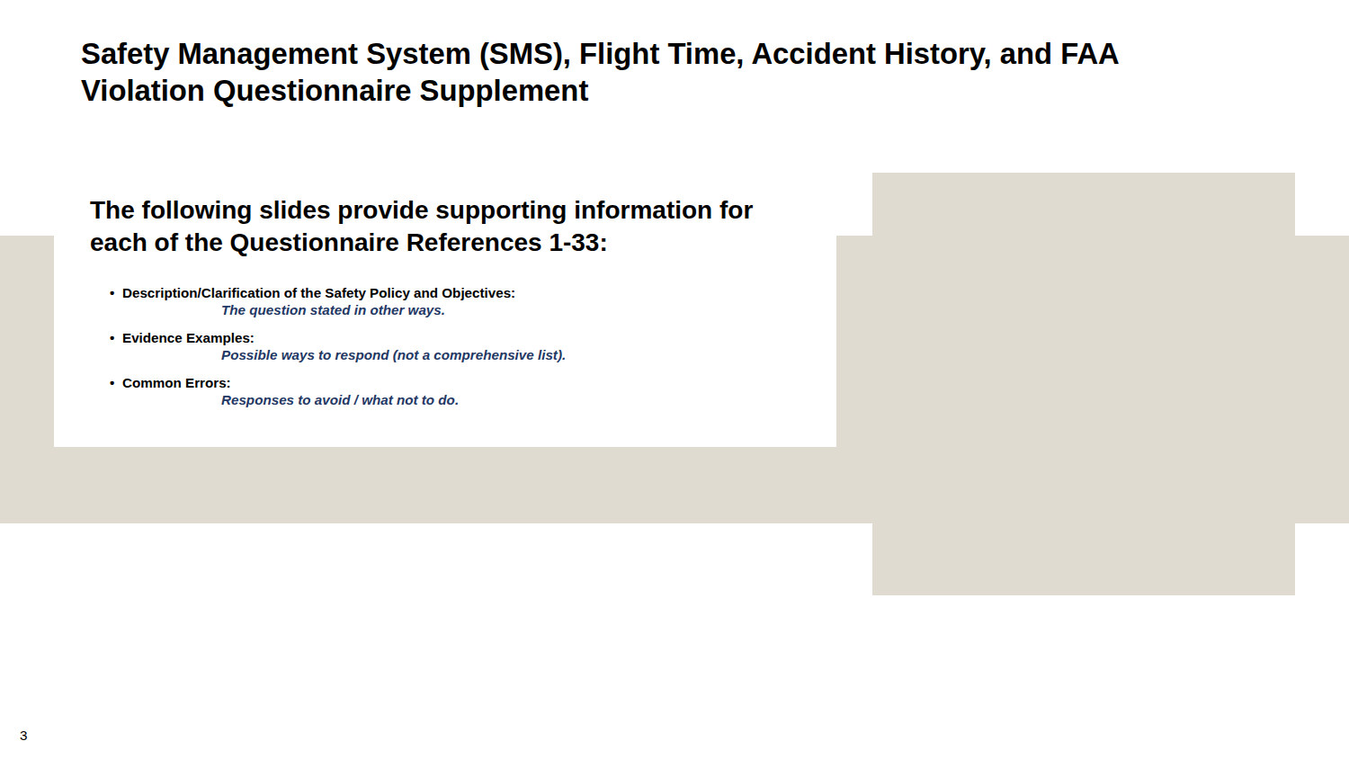Safety Management System (SMS), Flight Time, Accident History, and FAA Violation Questionnaire Supplement
The following slides provide supporting information for each of the Questionnaire References 1-33:
Description/Clarification of the Safety Policy and Objectives: The question stated in other ways.
Evidence Examples: Possible ways to respond (not a comprehensive list).
Common Errors: Responses to avoid / what not to do.
3